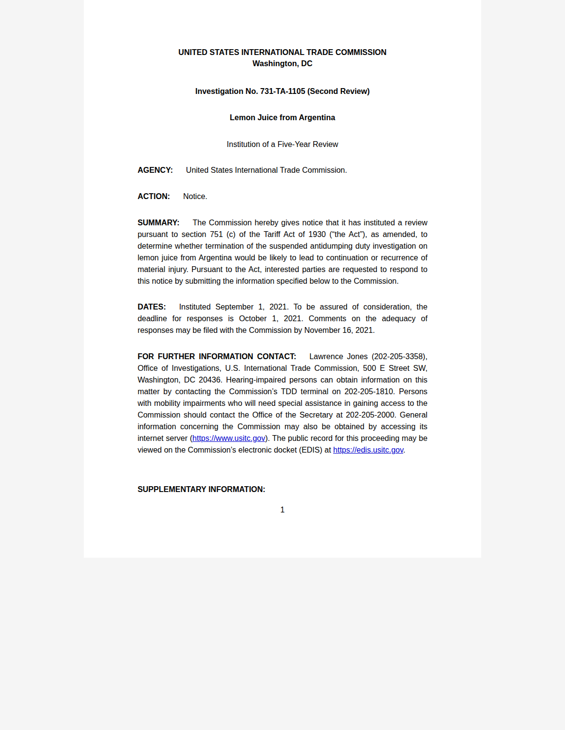UNITED STATES INTERNATIONAL TRADE COMMISSION Washington, DC
Investigation No. 731-TA-1105 (Second Review)
Lemon Juice from Argentina
Institution of a Five-Year Review
AGENCY: United States International Trade Commission.
ACTION: Notice.
SUMMARY: The Commission hereby gives notice that it has instituted a review pursuant to section 751 (c) of the Tariff Act of 1930 (“the Act”), as amended, to determine whether termination of the suspended antidumping duty investigation on lemon juice from Argentina would be likely to lead to continuation or recurrence of material injury. Pursuant to the Act, interested parties are requested to respond to this notice by submitting the information specified below to the Commission.
DATES: Instituted September 1, 2021. To be assured of consideration, the deadline for responses is October 1, 2021. Comments on the adequacy of responses may be filed with the Commission by November 16, 2021.
FOR FURTHER INFORMATION CONTACT: Lawrence Jones (202-205-3358), Office of Investigations, U.S. International Trade Commission, 500 E Street SW, Washington, DC 20436. Hearing-impaired persons can obtain information on this matter by contacting the Commission’s TDD terminal on 202-205-1810. Persons with mobility impairments who will need special assistance in gaining access to the Commission should contact the Office of the Secretary at 202-205-2000. General information concerning the Commission may also be obtained by accessing its internet server (https://www.usitc.gov). The public record for this proceeding may be viewed on the Commission’s electronic docket (EDIS) at https://edis.usitc.gov.
SUPPLEMENTARY INFORMATION:
1